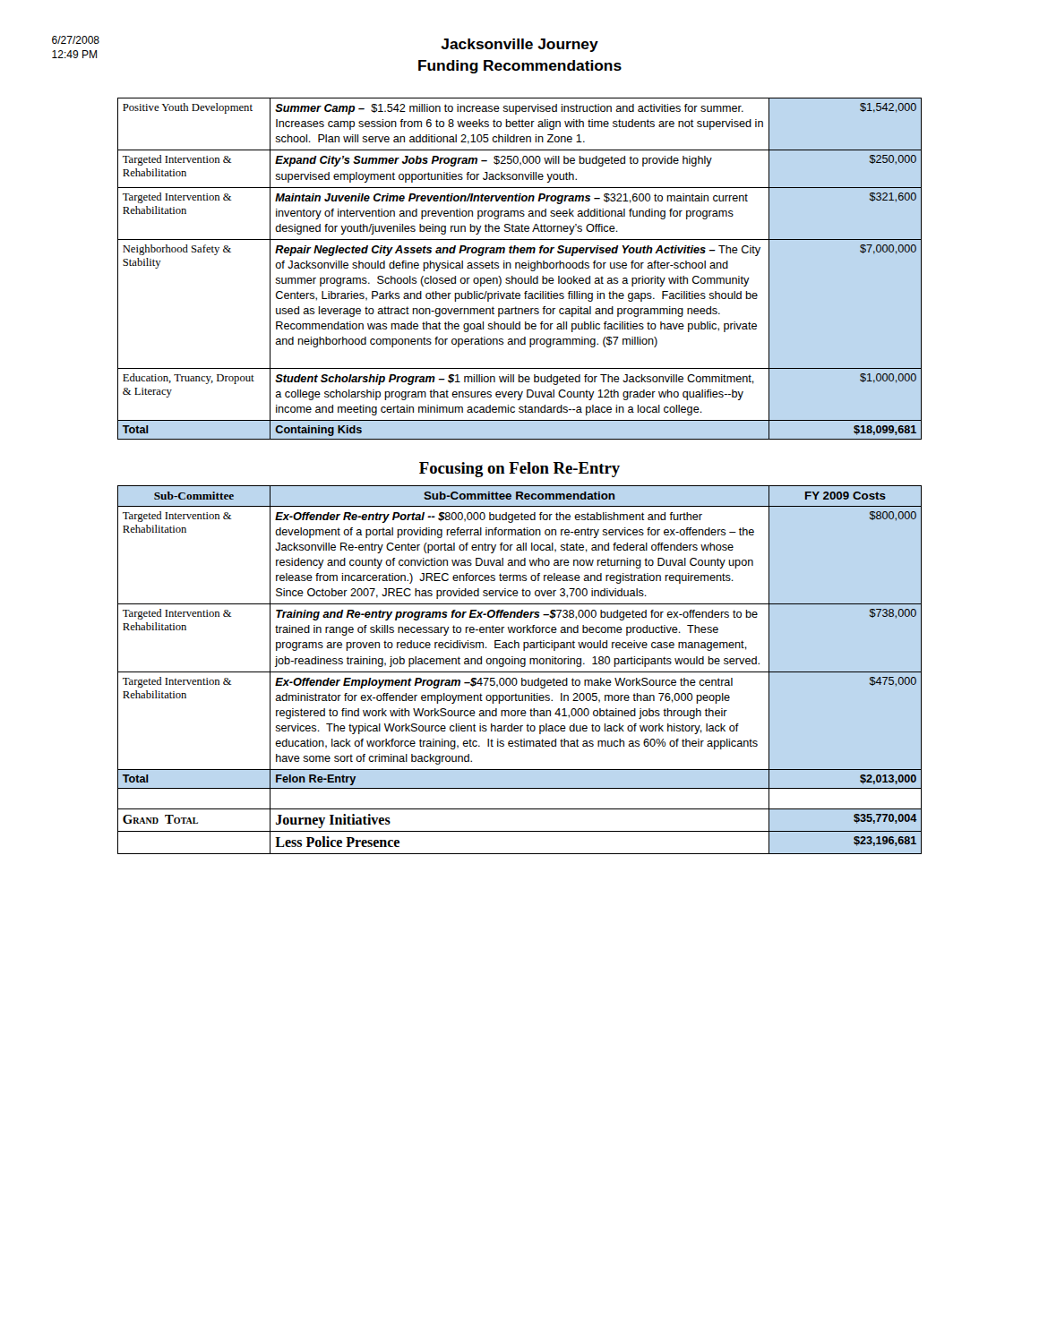6/27/2008
12:49 PM
Jacksonville Journey
Funding Recommendations
| Positive Youth Development | Summer Camp – $1.542 million to increase supervised instruction and activities for summer. Increases camp session from 6 to 8 weeks to better align with time students are not supervised in school. Plan will serve an additional 2,105 children in Zone 1. | $1,542,000 |
| Targeted Intervention & Rehabilitation | Expand City’s Summer Jobs Program – $250,000 will be budgeted to provide highly supervised employment opportunities for Jacksonville youth. | $250,000 |
| Targeted Intervention & Rehabilitation | Maintain Juvenile Crime Prevention/Intervention Programs – $321,600 to maintain current inventory of intervention and prevention programs and seek additional funding for programs designed for youth/juveniles being run by the State Attorney’s Office. | $321,600 |
| Neighborhood Safety & Stability | Repair Neglected City Assets and Program them for Supervised Youth Activities – The City of Jacksonville should define physical assets in neighborhoods for use for after-school and summer programs. Schools (closed or open) should be looked at as a priority with Community Centers, Libraries, Parks and other public/private facilities filling in the gaps. Facilities should be used as leverage to attract non-government partners for capital and programming needs. Recommendation was made that the goal should be for all public facilities to have public, private and neighborhood components for operations and programming. ($7 million) | $7,000,000 |
| Education, Truancy, Dropout & Literacy | Student Scholarship Program – $ 1 million will be budgeted for The Jacksonville Commitment, a college scholarship program that ensures every Duval County 12th grader who qualifies--by income and meeting certain minimum academic standards--a place in a local college. | $1,000,000 |
| Total | Containing Kids | $18,099,681 |
Focusing on Felon Re-Entry
| Sub-Committee | Sub-Committee Recommendation | FY 2009 Costs |
| --- | --- | --- |
| Targeted Intervention & Rehabilitation | Ex-Offender Re-entry Portal -- $ 800,000 budgeted for the establishment and further development of a portal providing referral information on re-entry services for ex-offenders – the Jacksonville Re-entry Center (portal of entry for all local, state, and federal offenders whose residency and county of conviction was Duval and who are now returning to Duval County upon release from incarceration.) JREC enforces terms of release and registration requirements. Since October 2007, JREC has provided service to over 3,700 individuals. | $800,000 |
| Targeted Intervention & Rehabilitation | Training and Re-entry programs for Ex-Offenders –$ 738,000 budgeted for ex-offenders to be trained in range of skills necessary to re-enter workforce and become productive. These programs are proven to reduce recidivism. Each participant would receive case management, job-readiness training, job placement and ongoing monitoring. 180 participants would be served. | $738,000 |
| Targeted Intervention & Rehabilitation | Ex-Offender Employment Program –$ 475,000 budgeted to make WorkSource the central administrator for ex-offender employment opportunities. In 2005, more than 76,000 people registered to find work with WorkSource and more than 41,000 obtained jobs through their services. The typical WorkSource client is harder to place due to lack of work history, lack of education, lack of workforce training, etc. It is estimated that as much as 60% of their applicants have some sort of criminal background. | $475,000 |
| Total | Felon Re-Entry | $2,013,000 |
| Grand Total | Journey Initiatives | $35,770,004 |
| | Less Police Presence | $23,196,681 |